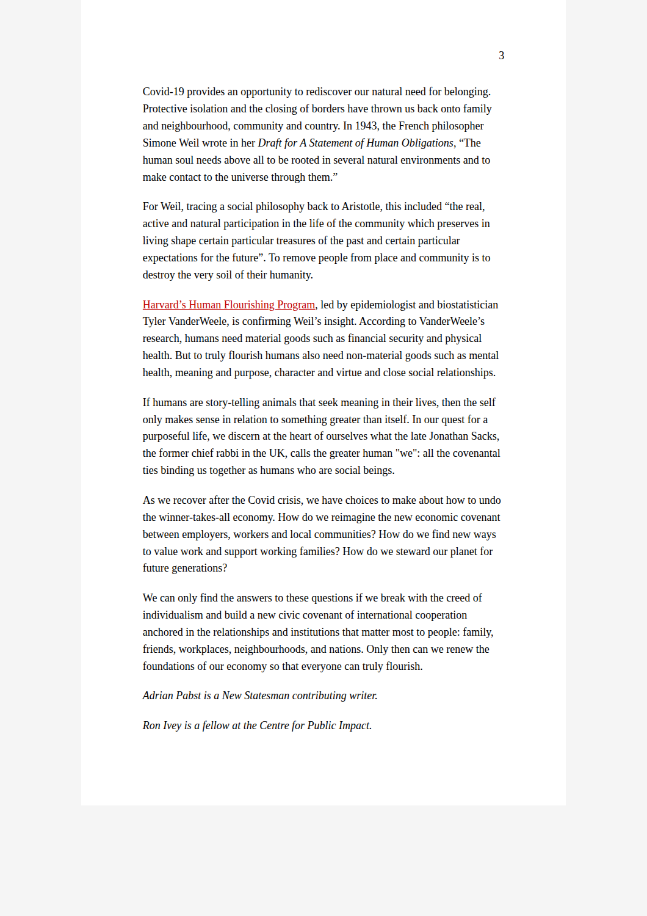3
Covid-19 provides an opportunity to rediscover our natural need for belonging. Protective isolation and the closing of borders have thrown us back onto family and neighbourhood, community and country. In 1943, the French philosopher Simone Weil wrote in her Draft for A Statement of Human Obligations, “The human soul needs above all to be rooted in several natural environments and to make contact to the universe through them.”
For Weil, tracing a social philosophy back to Aristotle, this included “the real, active and natural participation in the life of the community which preserves in living shape certain particular treasures of the past and certain particular expectations for the future”. To remove people from place and community is to destroy the very soil of their humanity.
Harvard’s Human Flourishing Program, led by epidemiologist and biostatistician Tyler VanderWeele, is confirming Weil’s insight. According to VanderWeele’s research, humans need material goods such as financial security and physical health. But to truly flourish humans also need non-material goods such as mental health, meaning and purpose, character and virtue and close social relationships.
If humans are story-telling animals that seek meaning in their lives, then the self only makes sense in relation to something greater than itself. In our quest for a purposeful life, we discern at the heart of ourselves what the late Jonathan Sacks, the former chief rabbi in the UK, calls the greater human "we": all the covenantal ties binding us together as humans who are social beings.
As we recover after the Covid crisis, we have choices to make about how to undo the winner-takes-all economy. How do we reimagine the new economic covenant between employers, workers and local communities? How do we find new ways to value work and support working families? How do we steward our planet for future generations?
We can only find the answers to these questions if we break with the creed of individualism and build a new civic covenant of international cooperation anchored in the relationships and institutions that matter most to people: family, friends, workplaces, neighbourhoods, and nations. Only then can we renew the foundations of our economy so that everyone can truly flourish.
Adrian Pabst is a New Statesman contributing writer.
Ron Ivey is a fellow at the Centre for Public Impact.